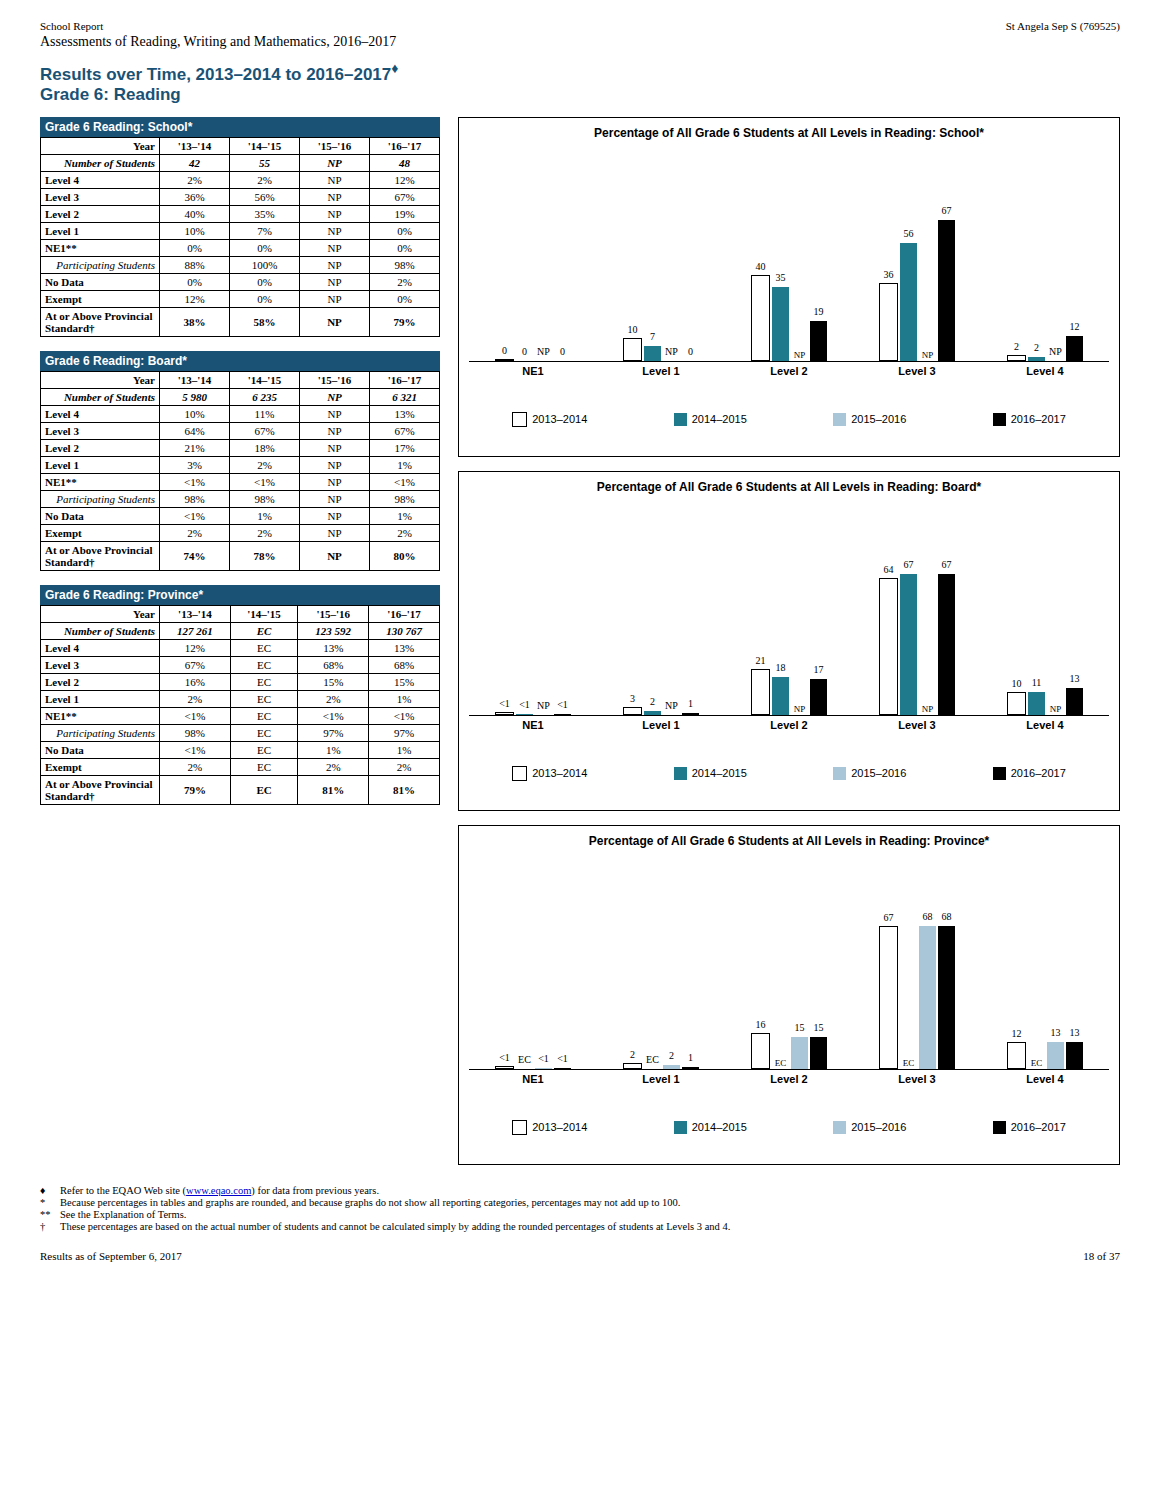School Report St Angela Sep S (769525)
Assessments of Reading, Writing and Mathematics, 2016–2017
Results over Time, 2013–2014 to 2016–2017♦
Grade 6: Reading
Grade 6 Reading: School*
| Year | '13–'14 | '14–'15 | '15–'16 | '16–'17 |
| Number of Students | 42 | 55 | NP | 48 |
| Level 4 | 2% | 2% | NP | 12% |
| Level 3 | 36% | 56% | NP | 67% |
| Level 2 | 40% | 35% | NP | 19% |
| Level 1 | 10% | 7% | NP | 0% |
| NE1** | 0% | 0% | NP | 0% |
| Participating Students | 88% | 100% | NP | 98% |
| No Data | 0% | 0% | NP | 2% |
| Exempt | 12% | 0% | NP | 0% |
| At or Above Provincial Standard† | 38% | 58% | NP | 79% |
Grade 6 Reading: Board*
| Year | '13–'14 | '14–'15 | '15–'16 | '16–'17 |
| Number of Students | 5 980 | 6 235 | NP | 6 321 |
| Level 4 | 10% | 11% | NP | 13% |
| Level 3 | 64% | 67% | NP | 67% |
| Level 2 | 21% | 18% | NP | 17% |
| Level 1 | 3% | 2% | NP | 1% |
| NE1** | <1% | <1% | NP | <1% |
| Participating Students | 98% | 98% | NP | 98% |
| No Data | <1% | 1% | NP | 1% |
| Exempt | 2% | 2% | NP | 2% |
| At or Above Provincial Standard† | 74% | 78% | NP | 80% |
Grade 6 Reading: Province*
| Year | '13–'14 | '14–'15 | '15–'16 | '16–'17 |
| Number of Students | 127 261 | EC | 123 592 | 130 767 |
| Level 4 | 12% | EC | 13% | 13% |
| Level 3 | 67% | EC | 68% | 68% |
| Level 2 | 16% | EC | 15% | 15% |
| Level 1 | 2% | EC | 2% | 1% |
| NE1** | <1% | EC | <1% | <1% |
| Participating Students | 98% | EC | 97% | 97% |
| No Data | <1% | EC | 1% | 1% |
| Exempt | 2% | EC | 2% | 2% |
| At or Above Provincial Standard† | 79% | EC | 81% | 81% |
Percentage of All Grade 6 Students at All Levels in Reading: School*
0
0
NP
0
10
7
NP
0
40
35
NP
19
36
56
NP
67
2
2
NP
12
NE1 Level 1 Level 2 Level 3 Level 4
2013–2014
2014–2015
2015–2016
2016–2017
Percentage of All Grade 6 Students at All Levels in Reading: Board*
<1
<1
NP
<1
3
2
NP
1
21
18
NP
17
64
67
NP
67
10
11
NP
13
NE1 Level 1 Level 2 Level 3 Level 4
2013–2014
2014–2015
2015–2016
2016–2017
Percentage of All Grade 6 Students at All Levels in Reading: Province*
<1
EC
<1
<1
2
EC
2
1
16
EC
15
15
67
EC
68
68
12
EC
13
13
NE1 Level 1 Level 2 Level 3 Level 4
2013–2014
2014–2015
2015–2016
2016–2017
♦Refer to the EQAO Web site (www.eqao.com) for data from previous years.
*Because percentages in tables and graphs are rounded, and because graphs do not show all reporting categories, percentages may not add up to 100.
**See the Explanation of Terms.
†These percentages are based on the actual number of students and cannot be calculated simply by adding the rounded percentages of students at Levels 3 and 4.
Results as of September 6, 2017 18 of 37